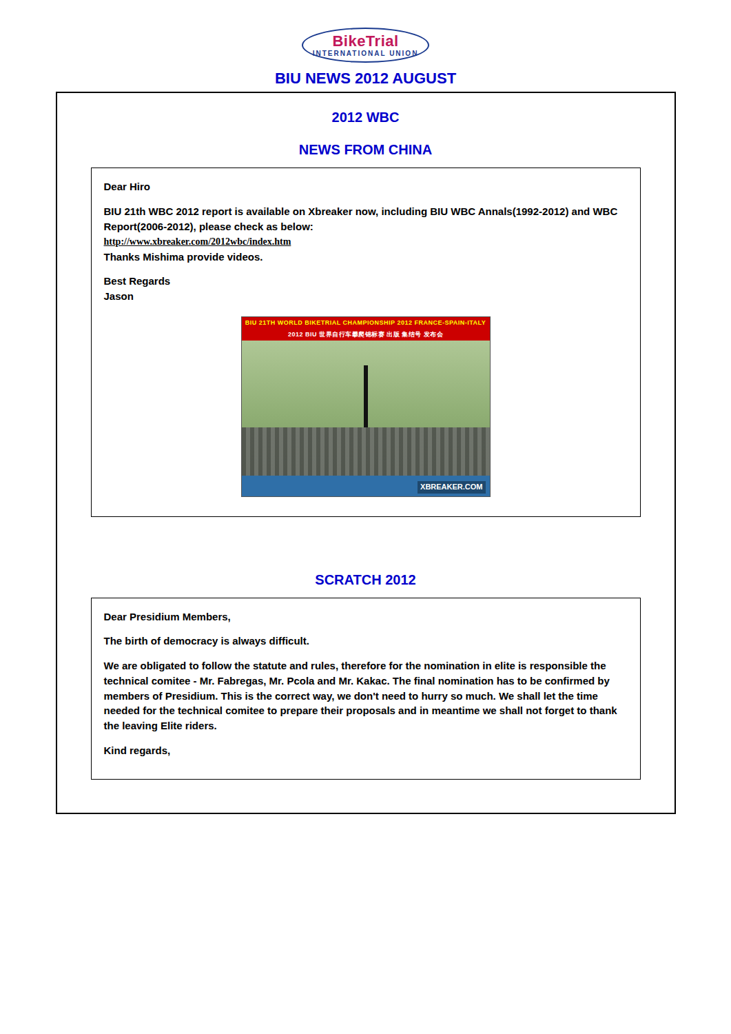BikeTrial INTERNATIONAL UNION
BIU NEWS 2012 AUGUST
2012 WBC
NEWS FROM CHINA
Dear Hiro
BIU 21th WBC 2012 report is available on Xbreaker now, including BIU WBC Annals(1992-2012) and WBC Report(2006-2012), please check as below:
http://www.xbreaker.com/2012wbc/index.htm
Thanks Mishima provide videos.
Best Regards
Jason
BIU 21TH WORLD BIKETRIAL CHAMPIONSHIP 2012 FRANCE-SPAIN-ITALY
2012 BIU 世界自行车攀爬锦标赛 出版 集结号 发布会
XBREAKER.COM
SCRATCH 2012
Dear Presidium Members,
The birth of democracy is always difficult.
We are obligated to follow the statute and rules, therefore for the nomination in elite is responsible the technical comitee - Mr. Fabregas, Mr. Pcola and Mr. Kakac. The final nomination has to be confirmed by members of Presidium. This is the correct way, we don't need to hurry so much. We shall let the time needed for the technical comitee to prepare their proposals and in meantime we shall not forget to thank the leaving Elite riders.
Kind regards,